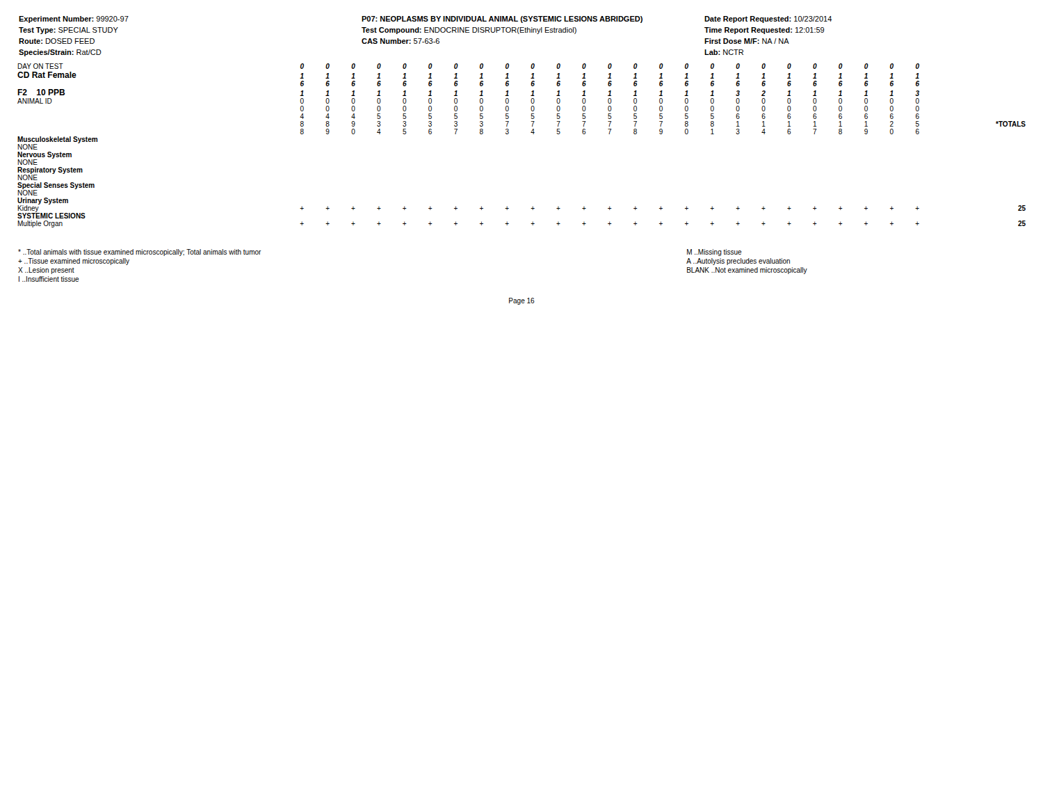| Experiment Number: 99920-97 | P07: NEOPLASMS BY INDIVIDUAL ANIMAL (SYSTEMIC LESIONS ABRIDGED) | Date Report Requested: 10/23/2014 |
| Test Type: SPECIAL STUDY | Test Compound: ENDOCRINE DISRUPTOR(Ethinyl Estradiol) | Time Report Requested: 12:01:59 |
| Route: DOSED FEED | CAS Number: 57-63-6 | First Dose M/F: NA / NA |
| Species/Strain: Rat/CD | | Lab: NCTR |
| DAY ON TEST | 0 | 0 | 0 | 0 | 0 | 0 | 0 | 0 | 0 | 0 | 0 | 0 | 0 | 0 | 0 | 0 | 0 | 0 | 0 | 0 | 0 | 0 | 0 | 0 | 0 | |
| CD Rat Female | 1 | 1 | 1 | 1 | 1 | 1 | 1 | 1 | 1 | 1 | 1 | 1 | 1 | 1 | 1 | 1 | 1 | 1 | 1 | 1 | 1 | 1 | 1 | 1 | 1 | |
| | 6 | 6 | 6 | 6 | 6 | 6 | 6 | 6 | 6 | 6 | 6 | 6 | 6 | 6 | 6 | 6 | 6 | 6 | 6 | 6 | 6 | 6 | 6 | 6 | 6 | |
| F2 10 PPB | 1 | 1 | 1 | 1 | 1 | 1 | 1 | 1 | 1 | 1 | 1 | 1 | 1 | 1 | 1 | 1 | 1 | 3 | 2 | 1 | 1 | 1 | 1 | 1 | 3 | |
| ANIMAL ID | 0 | 0 | 0 | 0 | 0 | 0 | 0 | 0 | 0 | 0 | 0 | 0 | 0 | 0 | 0 | 0 | 0 | 0 | 0 | 0 | 0 | 0 | 0 | 0 | 0 | |
| | 0 | 0 | 0 | 0 | 0 | 0 | 0 | 0 | 0 | 0 | 0 | 0 | 0 | 0 | 0 | 0 | 0 | 0 | 0 | 0 | 0 | 0 | 0 | 0 | 0 | |
| | 4 | 4 | 4 | 5 | 5 | 5 | 5 | 5 | 5 | 5 | 5 | 5 | 5 | 5 | 5 | 5 | 5 | 6 | 6 | 6 | 6 | 6 | 6 | 6 | 6 | |
| | 8 | 8 | 9 | 3 | 3 | 3 | 3 | 3 | 7 | 7 | 7 | 7 | 7 | 7 | 7 | 8 | 8 | 1 | 1 | 1 | 1 | 1 | 1 | 2 | 5 | *TOTALS |
| | 8 | 9 | 0 | 4 | 5 | 6 | 7 | 8 | 3 | 4 | 5 | 6 | 7 | 8 | 9 | 0 | 1 | 3 | 4 | 6 | 7 | 8 | 9 | 0 | 6 | |
| Musculoskeletal System | |
| NONE | |
| Nervous System | |
| NONE | |
| Respiratory System | |
| NONE | |
| Special Senses System | |
| NONE | |
| Urinary System | |
| Kidney | + | + | + | + | + | + | + | + | + | + | + | + | + | + | + | + | + | + | + | + | + | + | + | + | + | 25 |
| SYSTEMIC LESIONS | |
| Multiple Organ | + | + | + | + | + | + | + | + | + | + | + | + | + | + | + | + | + | + | + | + | + | + | + | + | + | 25 |
| * ..Total animals with tissue examined microscopically; Total animals with tumor | M ..Missing tissue |
| + ..Tissue examined microscopically | A ..Autolysis precludes evaluation |
| X ..Lesion present | BLANK ..Not examined microscopically |
| I ..Insufficient tissue | |
Page 16